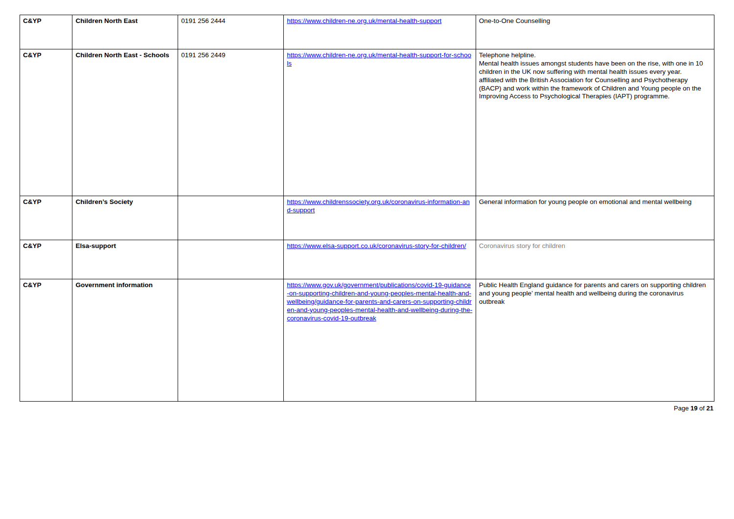| C&YP | Children North East | 0191 256 2444 | https://www.children-ne.org.uk/mental-health-support | One-to-One Counselling |
| C&YP | Children North East - Schools | 0191 256 2449 | https://www.children-ne.org.uk/mental-health-support-for-schools | Telephone helpline. Mental health issues amongst students have been on the rise, with one in 10 children in the UK now suffering with mental health issues every year. affiliated with the British Association for Counselling and Psychotherapy (BACP) and work within the framework of Children and Young people on the Improving Access to Psychological Therapies (IAPT) programme. |
| C&YP | Children’s Society | | https://www.childrenssociety.org.uk/coronavirus-information-and-support | General information for young people on emotional and mental wellbeing |
| C&YP | Elsa-support | | https://www.elsa-support.co.uk/coronavirus-story-for-children/ | Coronavirus story for children |
| C&YP | Government information | | https://www.gov.uk/government/publications/covid-19-guidance-on-supporting-children-and-young-peoples-mental-health-and-wellbeing/guidance-for-parents-and-carers-on-supporting-children-and-young-peoples-mental-health-and-wellbeing-during-the-coronavirus-covid-19-outbreak | Public Health England guidance for parents and carers on supporting children and young people’ mental health and wellbeing during the coronavirus outbreak |
Page 19 of 21